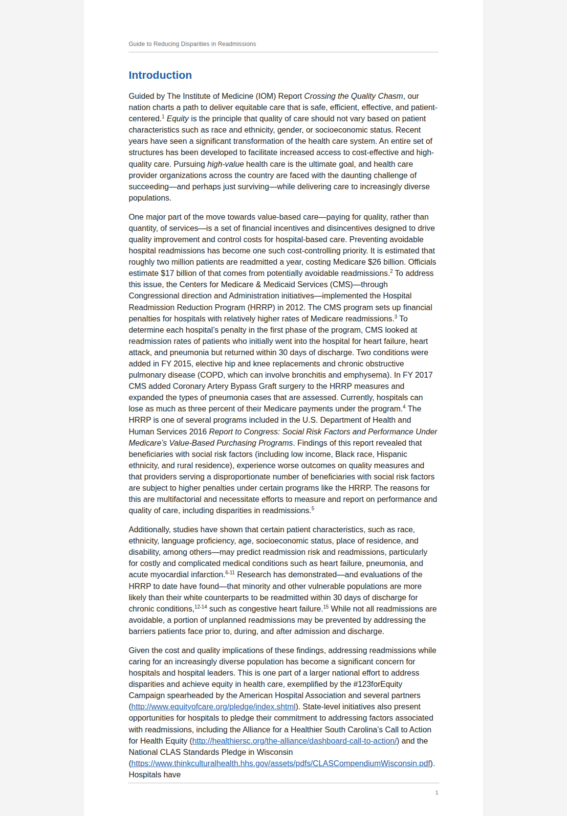Guide to Reducing Disparities in Readmissions
Introduction
Guided by The Institute of Medicine (IOM) Report Crossing the Quality Chasm, our nation charts a path to deliver equitable care that is safe, efficient, effective, and patient-centered.1 Equity is the principle that quality of care should not vary based on patient characteristics such as race and ethnicity, gender, or socioeconomic status. Recent years have seen a significant transformation of the health care system. An entire set of structures has been developed to facilitate increased access to cost-effective and high-quality care. Pursuing high-value health care is the ultimate goal, and health care provider organizations across the country are faced with the daunting challenge of succeeding—and perhaps just surviving—while delivering care to increasingly diverse populations.
One major part of the move towards value-based care—paying for quality, rather than quantity, of services—is a set of financial incentives and disincentives designed to drive quality improvement and control costs for hospital-based care. Preventing avoidable hospital readmissions has become one such cost-controlling priority. It is estimated that roughly two million patients are readmitted a year, costing Medicare $26 billion. Officials estimate $17 billion of that comes from potentially avoidable readmissions.2 To address this issue, the Centers for Medicare & Medicaid Services (CMS)—through Congressional direction and Administration initiatives—implemented the Hospital Readmission Reduction Program (HRRP) in 2012. The CMS program sets up financial penalties for hospitals with relatively higher rates of Medicare readmissions.3 To determine each hospital’s penalty in the first phase of the program, CMS looked at readmission rates of patients who initially went into the hospital for heart failure, heart attack, and pneumonia but returned within 30 days of discharge. Two conditions were added in FY 2015, elective hip and knee replacements and chronic obstructive pulmonary disease (COPD, which can involve bronchitis and emphysema). In FY 2017 CMS added Coronary Artery Bypass Graft surgery to the HRRP measures and expanded the types of pneumonia cases that are assessed. Currently, hospitals can lose as much as three percent of their Medicare payments under the program.4 The HRRP is one of several programs included in the U.S. Department of Health and Human Services 2016 Report to Congress: Social Risk Factors and Performance Under Medicare’s Value-Based Purchasing Programs. Findings of this report revealed that beneficiaries with social risk factors (including low income, Black race, Hispanic ethnicity, and rural residence), experience worse outcomes on quality measures and that providers serving a disproportionate number of beneficiaries with social risk factors are subject to higher penalties under certain programs like the HRRP. The reasons for this are multifactorial and necessitate efforts to measure and report on performance and quality of care, including disparities in readmissions.5
Additionally, studies have shown that certain patient characteristics, such as race, ethnicity, language proficiency, age, socioeconomic status, place of residence, and disability, among others—may predict readmission risk and readmissions, particularly for costly and complicated medical conditions such as heart failure, pneumonia, and acute myocardial infarction.6-11 Research has demonstrated—and evaluations of the HRRP to date have found—that minority and other vulnerable populations are more likely than their white counterparts to be readmitted within 30 days of discharge for chronic conditions,12-14 such as congestive heart failure.15 While not all readmissions are avoidable, a portion of unplanned readmissions may be prevented by addressing the barriers patients face prior to, during, and after admission and discharge.
Given the cost and quality implications of these findings, addressing readmissions while caring for an increasingly diverse population has become a significant concern for hospitals and hospital leaders. This is one part of a larger national effort to address disparities and achieve equity in health care, exemplified by the #123forEquity Campaign spearheaded by the American Hospital Association and several partners (http://www.equityofcare.org/pledge/index.shtml). State-level initiatives also present opportunities for hospitals to pledge their commitment to addressing factors associated with readmissions, including the Alliance for a Healthier South Carolina’s Call to Action for Health Equity (http://healthiersc.org/the-alliance/dashboard-call-to-action/) and the National CLAS Standards Pledge in Wisconsin (https://www.thinkculturalhealth.hhs.gov/assets/pdfs/CLASCompendiumWisconsin.pdf). Hospitals have
1